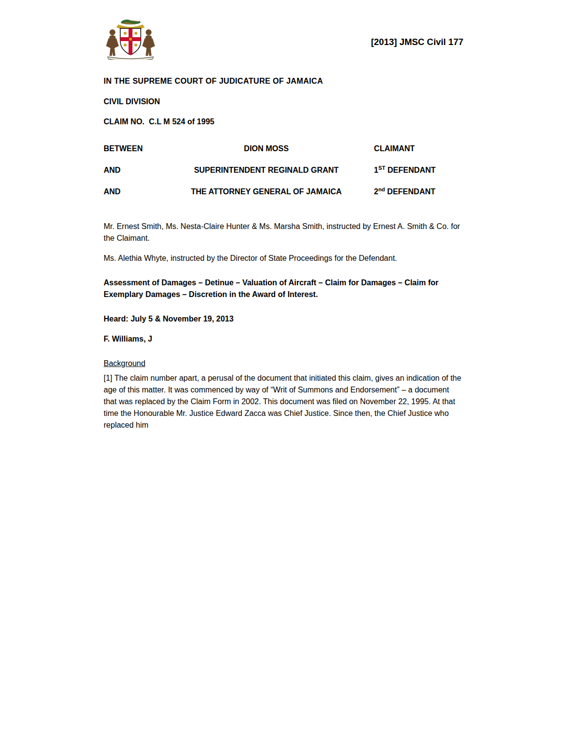Coat of arms of Jamaica
[2013] JMSC Civil 177
IN THE SUPREME COURT OF JUDICATURE OF JAMAICA
CIVIL DIVISION
CLAIM NO. C.L M 524 of 1995
| BETWEEN | DION MOSS | CLAIMANT |
| AND | SUPERINTENDENT REGINALD GRANT | 1 ST DEFENDANT |
| AND | THE ATTORNEY GENERAL OF JAMAICA | 2 nd DEFENDANT |
Mr. Ernest Smith, Ms. Nesta-Claire Hunter & Ms. Marsha Smith, instructed by Ernest A. Smith & Co. for the Claimant.
Ms. Alethia Whyte, instructed by the Director of State Proceedings for the Defendant.
Assessment of Damages – Detinue – Valuation of Aircraft – Claim for Damages – Claim for Exemplary Damages – Discretion in the Award of Interest.
Heard: July 5 & November 19, 2013
F. Williams, J
Background
[1] The claim number apart, a perusal of the document that initiated this claim, gives an indication of the age of this matter. It was commenced by way of “Writ of Summons and Endorsement” – a document that was replaced by the Claim Form in 2002. This document was filed on November 22, 1995. At that time the Honourable Mr. Justice Edward Zacca was Chief Justice. Since then, the Chief Justice who replaced him